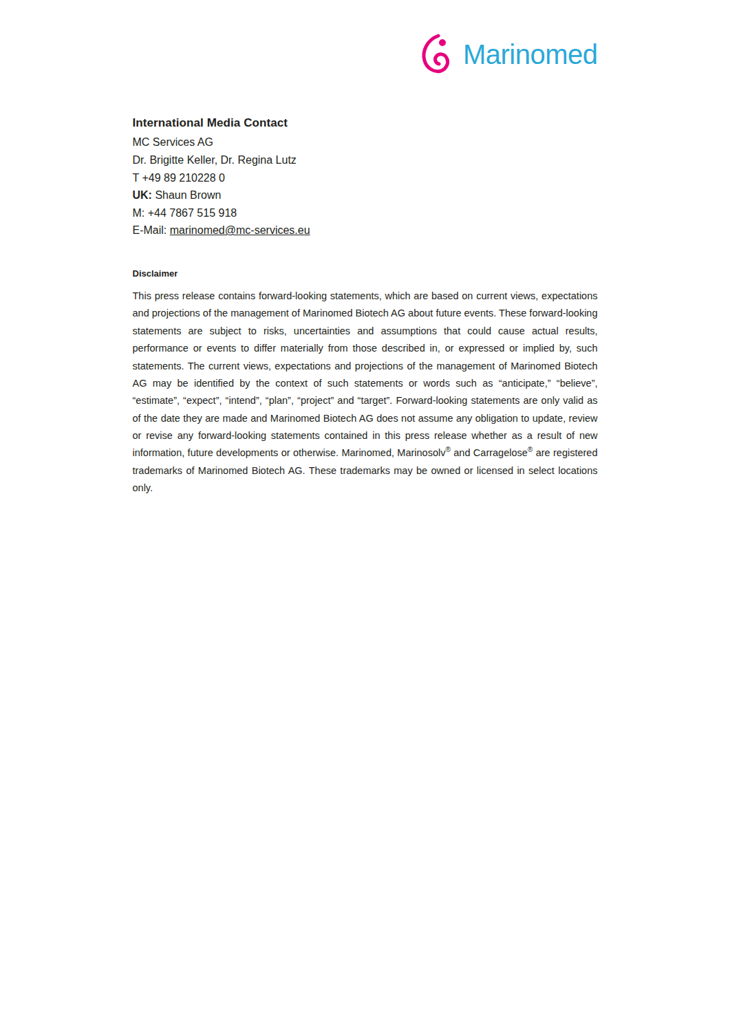Marinomed
International Media Contact
MC Services AG
Dr. Brigitte Keller, Dr. Regina Lutz
T +49 89 210228 0
UK: Shaun Brown
M: +44 7867 515 918
E-Mail: marinomed@mc-services.eu
Disclaimer
This press release contains forward-looking statements, which are based on current views, expectations and projections of the management of Marinomed Biotech AG about future events. These forward-looking statements are subject to risks, uncertainties and assumptions that could cause actual results, performance or events to differ materially from those described in, or expressed or implied by, such statements. The current views, expectations and projections of the management of Marinomed Biotech AG may be identified by the context of such statements or words such as “anticipate,” “believe”, “estimate”, “expect”, “intend”, “plan”, “project” and “target”. Forward-looking statements are only valid as of the date they are made and Marinomed Biotech AG does not assume any obligation to update, review or revise any forward-looking statements contained in this press release whether as a result of new information, future developments or otherwise. Marinomed, Marinosolv® and Carragelose® are registered trademarks of Marinomed Biotech AG. These trademarks may be owned or licensed in select locations only.